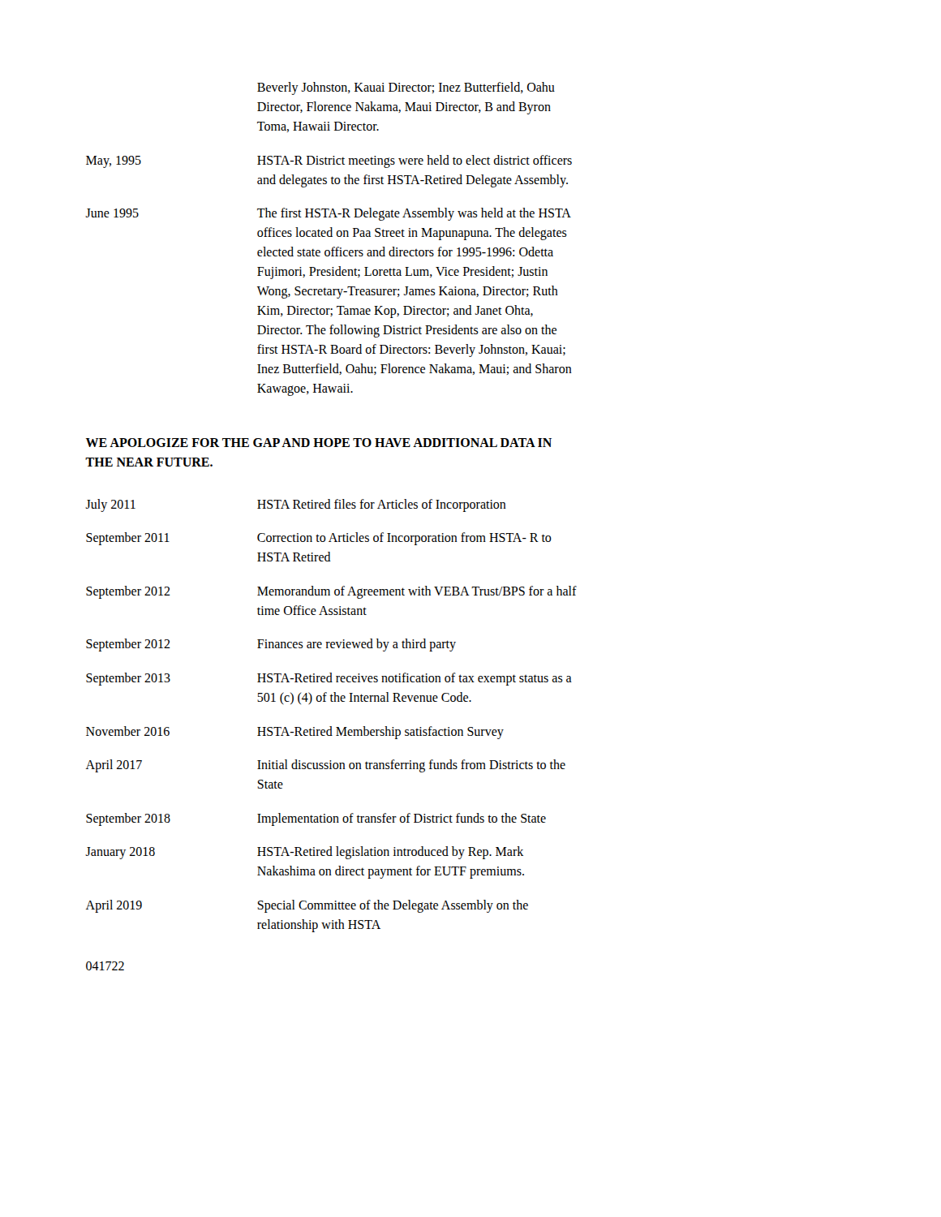| | Beverly Johnston, Kauai Director; Inez Butterfield, Oahu Director, Florence Nakama, Maui Director, B and Byron Toma, Hawaii Director. |
| May, 1995 | HSTA-R District meetings were held to elect district officers and delegates to the first HSTA-Retired Delegate Assembly. |
| June 1995 | The first HSTA-R Delegate Assembly was held at the HSTA offices located on Paa Street in Mapunapuna. The delegates elected state officers and directors for 1995-1996: Odetta Fujimori, President; Loretta Lum, Vice President; Justin Wong, Secretary-Treasurer; James Kaiona, Director; Ruth Kim, Director; Tamae Kop, Director; and Janet Ohta, Director. The following District Presidents are also on the first HSTA-R Board of Directors: Beverly Johnston, Kauai; Inez Butterfield, Oahu; Florence Nakama, Maui; and Sharon Kawagoe, Hawaii. |
WE APOLOGIZE FOR THE GAP AND HOPE TO HAVE ADDITIONAL DATA IN THE NEAR FUTURE.
| July 2011 | HSTA Retired files for Articles of Incorporation |
| September 2011 | Correction to Articles of Incorporation from HSTA- R to HSTA Retired |
| September 2012 | Memorandum of Agreement with VEBA Trust/BPS for a half time Office Assistant |
| September 2012 | Finances are reviewed by a third party |
| September 2013 | HSTA-Retired receives notification of tax exempt status as a 501 (c) (4) of the Internal Revenue Code. |
| November 2016 | HSTA-Retired Membership satisfaction Survey |
| April 2017 | Initial discussion on transferring funds from Districts to the State |
| September 2018 | Implementation of transfer of District funds to the State |
| January 2018 | HSTA-Retired legislation introduced by Rep. Mark Nakashima on direct payment for EUTF premiums. |
| April 2019 | Special Committee of the Delegate Assembly on the relationship with HSTA |
041722